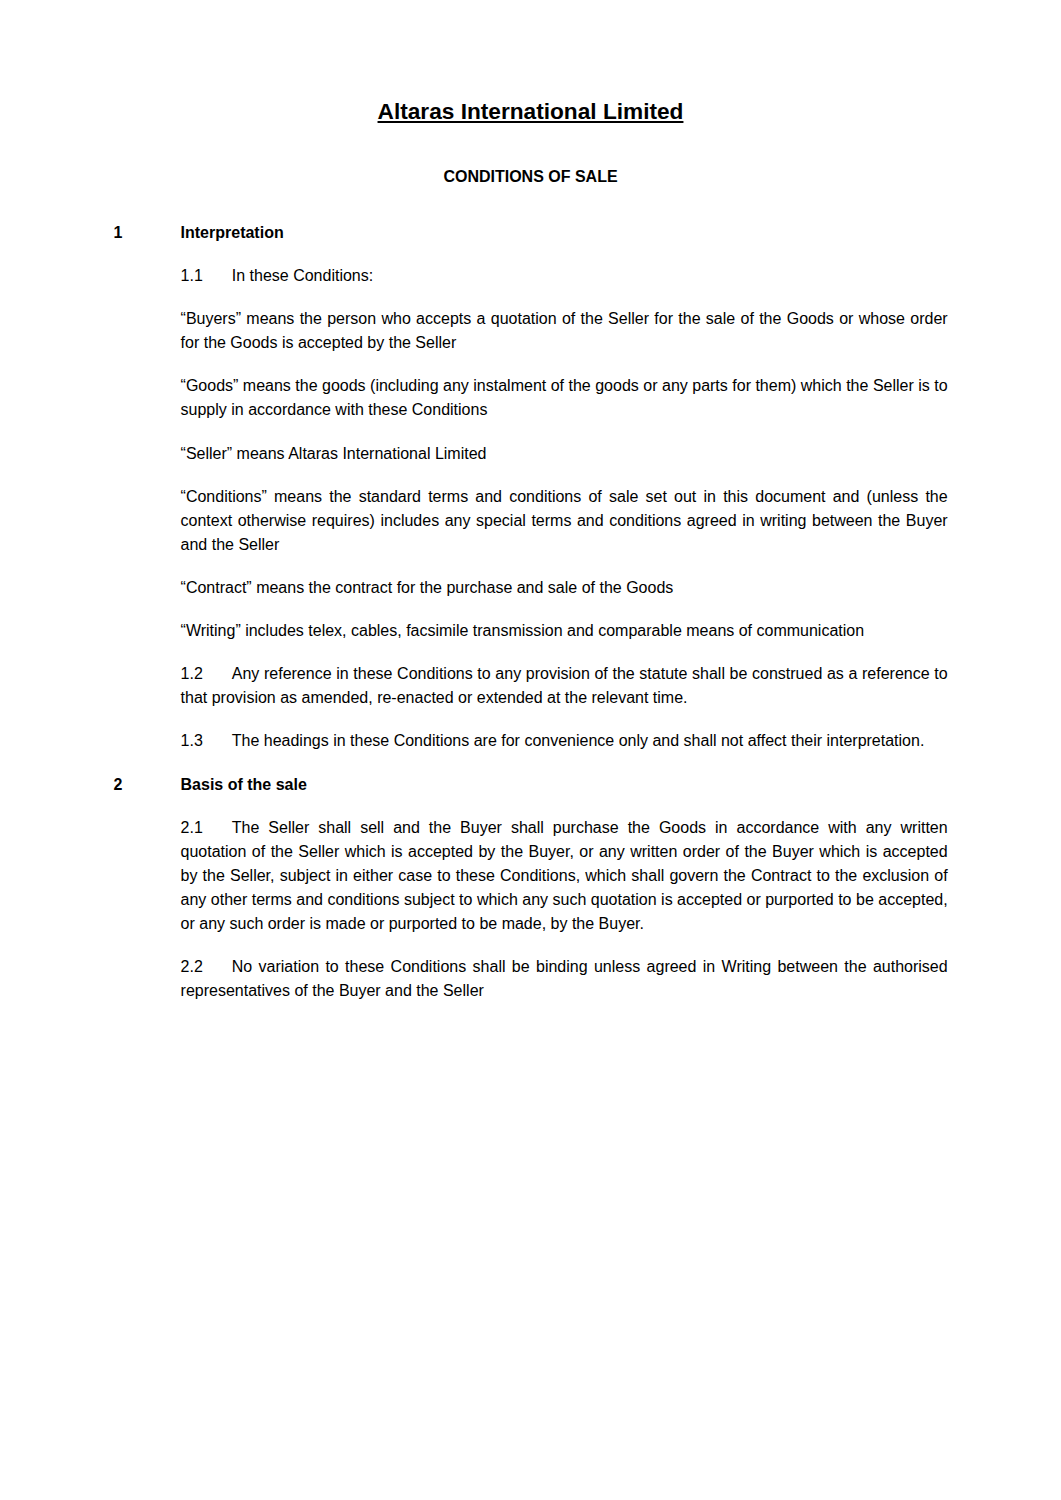Altaras International Limited
CONDITIONS OF SALE
1
Interpretation
1.1 In these Conditions:
“Buyers” means the person who accepts a quotation of the Seller for the sale of the Goods or whose order for the Goods is accepted by the Seller
“Goods” means the goods (including any instalment of the goods or any parts for them) which the Seller is to supply in accordance with these Conditions
“Seller” means Altaras International Limited
“Conditions” means the standard terms and conditions of sale set out in this document and (unless the context otherwise requires) includes any special terms and conditions agreed in writing between the Buyer and the Seller
“Contract” means the contract for the purchase and sale of the Goods
“Writing” includes telex, cables, facsimile transmission and comparable means of communication
1.2 Any reference in these Conditions to any provision of the statute shall be construed as a reference to that provision as amended, re-enacted or extended at the relevant time.
1.3 The headings in these Conditions are for convenience only and shall not affect their interpretation.
2
Basis of the sale
2.1 The Seller shall sell and the Buyer shall purchase the Goods in accordance with any written quotation of the Seller which is accepted by the Buyer, or any written order of the Buyer which is accepted by the Seller, subject in either case to these Conditions, which shall govern the Contract to the exclusion of any other terms and conditions subject to which any such quotation is accepted or purported to be accepted, or any such order is made or purported to be made, by the Buyer.
2.2 No variation to these Conditions shall be binding unless agreed in Writing between the authorised representatives of the Buyer and the Seller